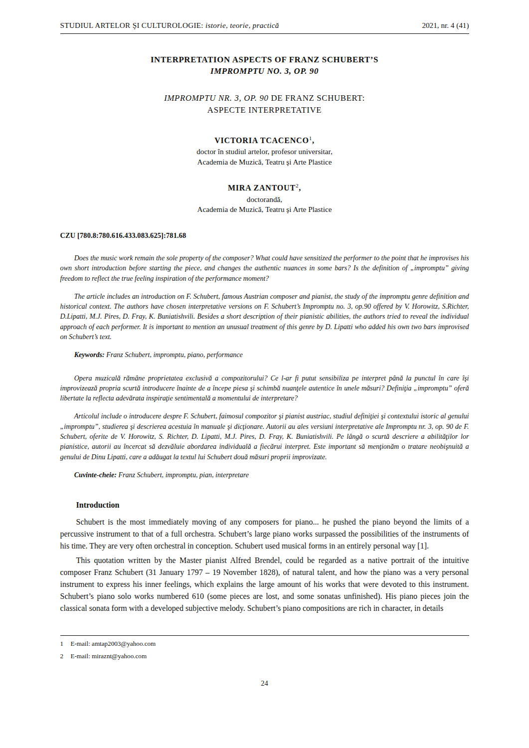STUDIUL ARTELOR ŞI CULTUROLOGIE: istorie, teorie, practică 2021, nr. 4 (41)
Interpretation Aspects of Franz Schubert’s
Impromptu No. 3, Op. 90
Impromptu nr. 3, op. 90 de Franz Schubert:
Aspecte interpretative
Victoria Tcacenco1,
doctor în studiul artelor, profesor universitar,
Academia de Muzică, Teatru şi Arte Plastice
Mira Zantout2,
doctorandă,
Academia de Muzică, Teatru şi Arte Plastice
CZU [780.8:780.616.433.083.625]:781.68
Does the music work remain the sole property of the composer? What could have sensitized the performer to the point that he improvises his own short introduction before starting the piece, and changes the authentic nuances in some bars? Is the definition of „impromptu” giving freedom to reflect the true feeling inspiration of the performance moment?
The article includes an introduction on F. Schubert, famous Austrian composer and pianist, the study of the impromptu genre definition and historical context. The authors have chosen interpretative versions on F. Schubert’s Impromptu no. 3, op.90 offered by V. Horowitz, S.Richter, D.Lipatti, M.J. Pires, D. Fray, K. Buniatishvili. Besides a short description of their pianistic abilities, the authors tried to reveal the individual approach of each performer. It is important to mention an unusual treatment of this genre by D. Lipatti who added his own two bars improvised on Schubert’s text.
Keywords: Franz Schubert, impromptu, piano, performance
Opera muzicală rămâne proprietatea exclusivă a compozitorului? Ce l-ar fi putut sensibiliza pe interpret până la punctul în care îşi improvizează propria scurtă introducere înainte de a începe piesa şi schimbă nuanţele autentice în unele măsuri? Definiţia „impromptu” oferă libertate la reflecta adevărata inspiraţie sentimentală a momentului de interpretare?
Articolul include o introducere despre F. Schubert, faimosul compozitor şi pianist austriac, studiul definiţiei şi contextului istoric al genului „impromptu”, studierea şi descrierea acestuia în manuale şi dicţionare. Autorii au ales versiuni interpretative ale Impromptu nr. 3, op. 90 de F. Schubert, oferite de V. Horowitz, S. Richter, D. Lipatti, M.J. Pires, D. Fray, K. Buniatishvili. Pe lângă o scurtă descriere a abilităţilor lor pianistice, autorii au încercat să dezvăluie abordarea individuală a fiecărui interpret. Este important să menţionăm o tratare neobişnuită a genului de Dinu Lipatti, care a adăugat la textul lui Schubert două măsuri proprii improvizate.
Cuvinte-cheie: Franz Schubert, impromptu, pian, interpretare
Introduction
Schubert is the most immediately moving of any composers for piano... he pushed the piano beyond the limits of a percussive instrument to that of a full orchestra. Schubert’s large piano works surpassed the possibilities of the instruments of his time. They are very often orchestral in conception. Schubert used musical forms in an entirely personal way [1].
This quotation written by the Master pianist Alfred Brendel, could be regarded as a native portrait of the intuitive composer Franz Schubert (31 January 1797 – 19 November 1828), of natural talent, and how the piano was a very personal instrument to express his inner feelings, which explains the large amount of his works that were devoted to this instrument. Schubert’s piano solo works numbered 610 (some pieces are lost, and some sonatas unfinished). His piano pieces join the classical sonata form with a developed subjective melody. Schubert’s piano compositions are rich in character, in details
1 E-mail: amtap2003@yahoo.com
2 E-mail: miraznt@yahoo.com
24